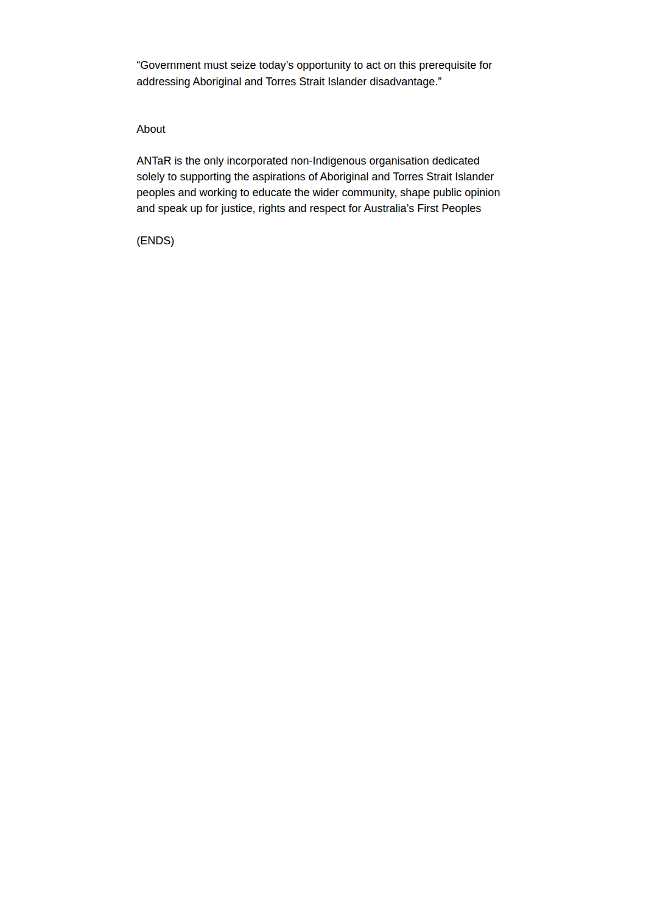“Government must seize today’s opportunity to act on this prerequisite for addressing Aboriginal and Torres Strait Islander disadvantage.”
About
ANTaR is the only incorporated non-Indigenous organisation dedicated solely to supporting the aspirations of Aboriginal and Torres Strait Islander peoples and working to educate the wider community, shape public opinion and speak up for justice, rights and respect for Australia’s First Peoples
(ENDS)